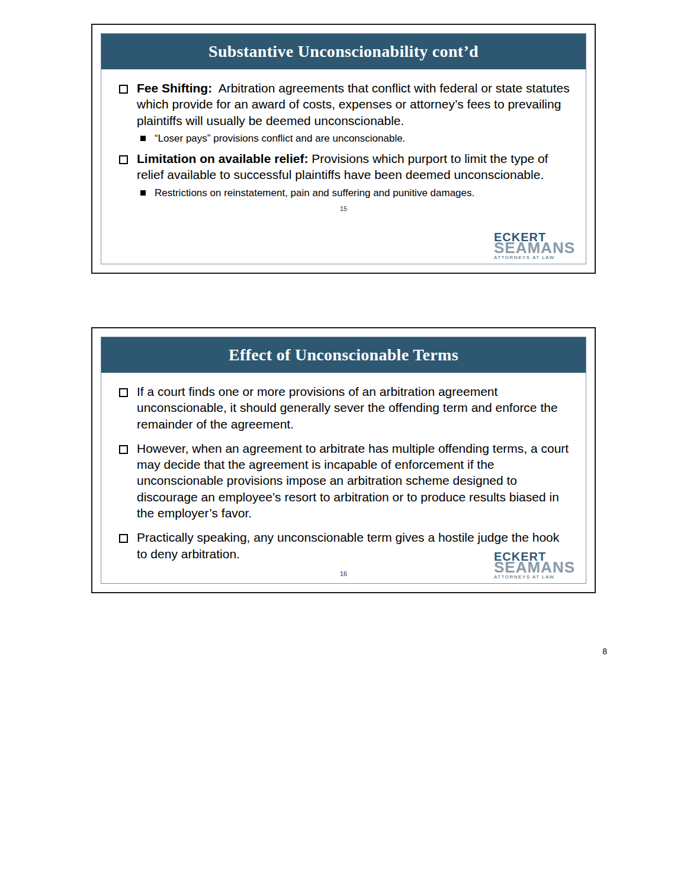Substantive Unconscionability cont’d
Fee Shifting: Arbitration agreements that conflict with federal or state statutes which provide for an award of costs, expenses or attorney’s fees to prevailing plaintiffs will usually be deemed unconscionable.
“Loser pays” provisions conflict and are unconscionable.
Limitation on available relief: Provisions which purport to limit the type of relief available to successful plaintiffs have been deemed unconscionable.
Restrictions on reinstatement, pain and suffering and punitive damages.
15
ECKERT SEAMANS ATTORNEYS AT LAW
Effect of Unconscionable Terms
If a court finds one or more provisions of an arbitration agreement unconscionable, it should generally sever the offending term and enforce the remainder of the agreement.
However, when an agreement to arbitrate has multiple offending terms, a court may decide that the agreement is incapable of enforcement if the unconscionable provisions impose an arbitration scheme designed to discourage an employee’s resort to arbitration or to produce results biased in the employer’s favor.
Practically speaking, any unconscionable term gives a hostile judge the hook to deny arbitration.
16
ECKERT SEAMANS ATTORNEYS AT LAW
8